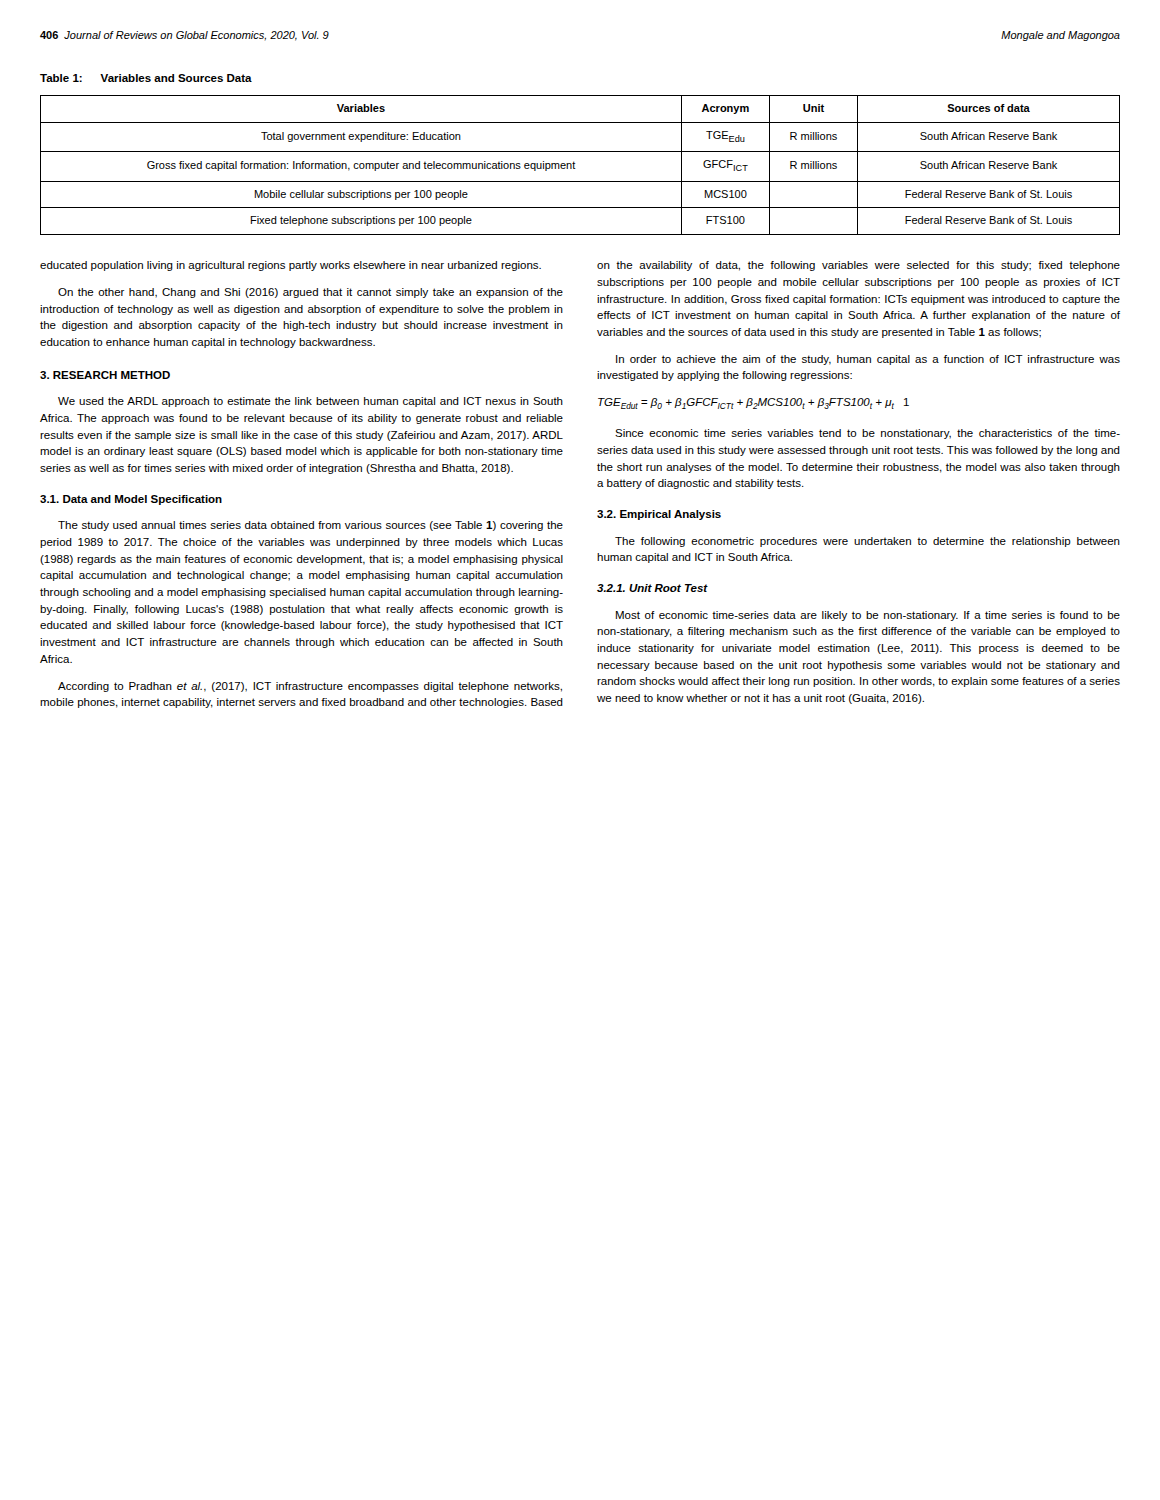406 Journal of Reviews on Global Economics, 2020, Vol. 9
Mongale and Magongoa
Table 1: Variables and Sources Data
| Variables | Acronym | Unit | Sources of data |
| --- | --- | --- | --- |
| Total government expenditure: Education | TGE Edu | R millions | South African Reserve Bank |
| Gross fixed capital formation: Information, computer and telecommunications equipment | GFCF ICT | R millions | South African Reserve Bank |
| Mobile cellular subscriptions per 100 people | MCS100 | | Federal Reserve Bank of St. Louis |
| Fixed telephone subscriptions per 100 people | FTS100 | | Federal Reserve Bank of St. Louis |
educated population living in agricultural regions partly works elsewhere in near urbanized regions.
On the other hand, Chang and Shi (2016) argued that it cannot simply take an expansion of the introduction of technology as well as digestion and absorption of expenditure to solve the problem in the digestion and absorption capacity of the high-tech industry but should increase investment in education to enhance human capital in technology backwardness.
3. RESEARCH METHOD
We used the ARDL approach to estimate the link between human capital and ICT nexus in South Africa. The approach was found to be relevant because of its ability to generate robust and reliable results even if the sample size is small like in the case of this study (Zafeiriou and Azam, 2017). ARDL model is an ordinary least square (OLS) based model which is applicable for both non-stationary time series as well as for times series with mixed order of integration (Shrestha and Bhatta, 2018).
3.1. Data and Model Specification
The study used annual times series data obtained from various sources (see Table 1) covering the period 1989 to 2017. The choice of the variables was underpinned by three models which Lucas (1988) regards as the main features of economic development, that is; a model emphasising physical capital accumulation and technological change; a model emphasising human capital accumulation through schooling and a model emphasising specialised human capital accumulation through learning-by-doing. Finally, following Lucas's (1988) postulation that what really affects economic growth is educated and skilled labour force (knowledge-based labour force), the study hypothesised that ICT investment and ICT infrastructure are channels through which education can be affected in South Africa.
According to Pradhan et al., (2017), ICT infrastructure encompasses digital telephone networks, mobile phones, internet capability, internet servers and fixed broadband and other technologies. Based on the availability of data, the following variables were selected for this study; fixed telephone subscriptions per 100 people and mobile cellular subscriptions per 100 people as proxies of ICT infrastructure. In addition, Gross fixed capital formation: ICTs equipment was introduced to capture the effects of ICT investment on human capital in South Africa. A further explanation of the nature of variables and the sources of data used in this study are presented in Table 1 as follows;
In order to achieve the aim of the study, human capital as a function of ICT infrastructure was investigated by applying the following regressions:
TGEEdut = β0 + β1GFCFICTt + β2MCS100t + β3FTS100t + μt 1
Since economic time series variables tend to be nonstationary, the characteristics of the time-series data used in this study were assessed through unit root tests. This was followed by the long and the short run analyses of the model. To determine their robustness, the model was also taken through a battery of diagnostic and stability tests.
3.2. Empirical Analysis
The following econometric procedures were undertaken to determine the relationship between human capital and ICT in South Africa.
3.2.1. Unit Root Test
Most of economic time-series data are likely to be non-stationary. If a time series is found to be non-stationary, a filtering mechanism such as the first difference of the variable can be employed to induce stationarity for univariate model estimation (Lee, 2011). This process is deemed to be necessary because based on the unit root hypothesis some variables would not be stationary and random shocks would affect their long run position. In other words, to explain some features of a series we need to know whether or not it has a unit root (Guaita, 2016).